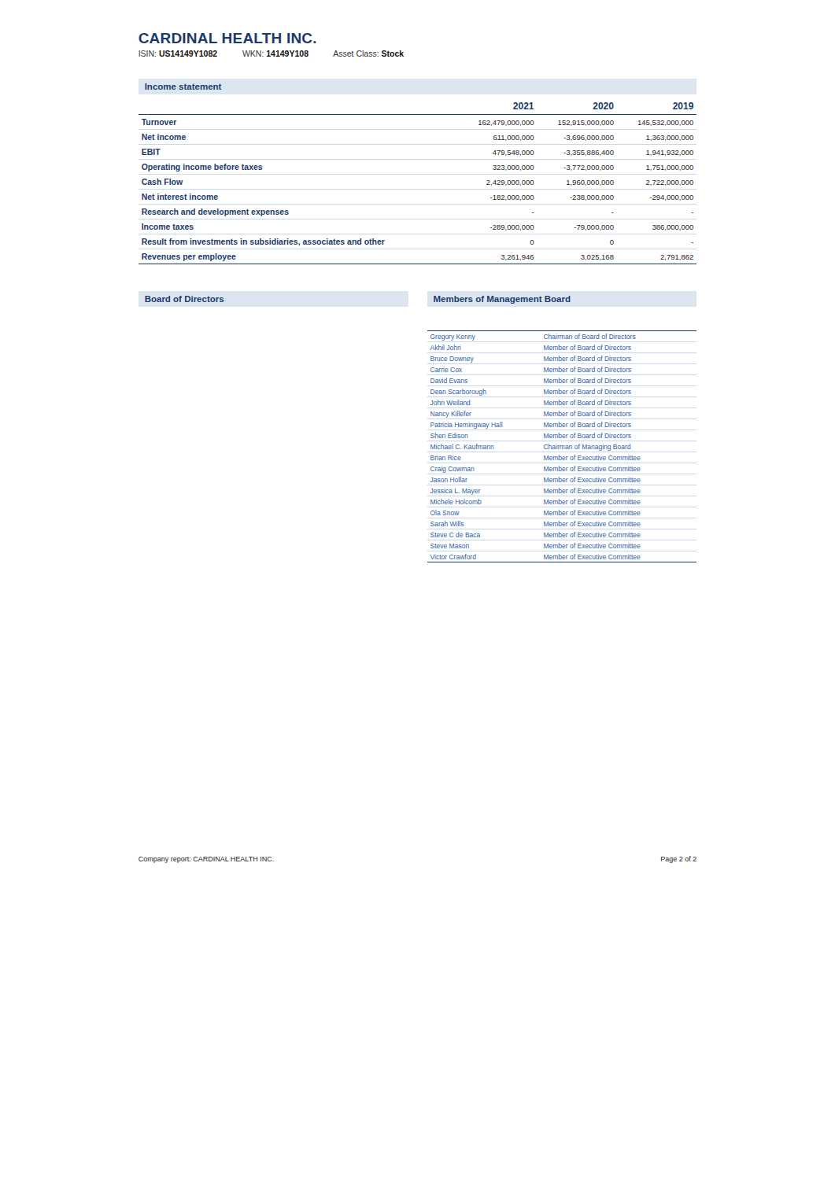CARDINAL HEALTH INC.
ISIN: US14149Y1082 WKN: 14149Y108 Asset Class: Stock
Income statement
| | 2021 | 2020 | 2019 |
| --- | --- | --- | --- |
| Turnover | 162,479,000,000 | 152,915,000,000 | 145,532,000,000 |
| Net income | 611,000,000 | -3,696,000,000 | 1,363,000,000 |
| EBIT | 479,548,000 | -3,355,886,400 | 1,941,932,000 |
| Operating income before taxes | 323,000,000 | -3,772,000,000 | 1,751,000,000 |
| Cash Flow | 2,429,000,000 | 1,960,000,000 | 2,722,000,000 |
| Net interest income | -182,000,000 | -238,000,000 | -294,000,000 |
| Research and development expenses | - | - | - |
| Income taxes | -289,000,000 | -79,000,000 | 386,000,000 |
| Result from investments in subsidiaries, associates and other | 0 | 0 | - |
| Revenues per employee | 3,261,946 | 3,025,168 | 2,791,862 |
Board of Directors
Members of Management Board
| Gregory Kenny | Chairman of Board of Directors |
| Akhil Johri | Member of Board of Directors |
| Bruce Downey | Member of Board of Directors |
| Carrie Cox | Member of Board of Directors |
| David Evans | Member of Board of Directors |
| Dean Scarborough | Member of Board of Directors |
| John Weiland | Member of Board of Directors |
| Nancy Killefer | Member of Board of Directors |
| Patricia Hemingway Hall | Member of Board of Directors |
| Sheri Edison | Member of Board of Directors |
| Michael C. Kaufmann | Chairman of Managing Board |
| Brian Rice | Member of Executive Committee |
| Craig Cowman | Member of Executive Committee |
| Jason Hollar | Member of Executive Committee |
| Jessica L. Mayer | Member of Executive Committee |
| Michele Holcomb | Member of Executive Committee |
| Ola Snow | Member of Executive Committee |
| Sarah Wills | Member of Executive Committee |
| Steve C de Baca | Member of Executive Committee |
| Steve Mason | Member of Executive Committee |
| Victor Crawford | Member of Executive Committee |
Company report: CARDINAL HEALTH INC. Page 2 of 2